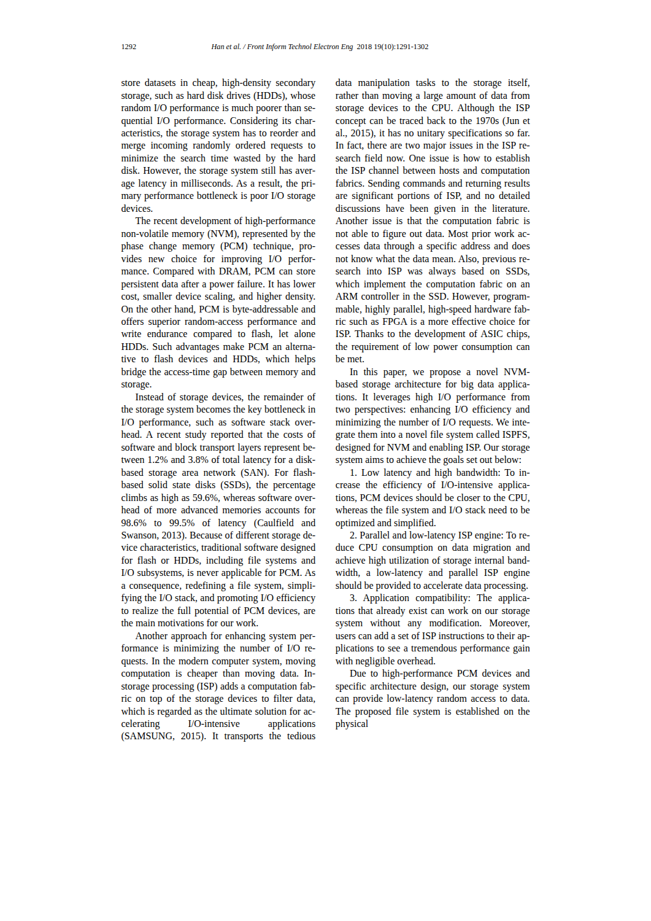1292
Han et al. / Front Inform Technol Electron Eng 2018 19(10):1291-1302
store datasets in cheap, high-density secondary storage, such as hard disk drives (HDDs), whose random I/O performance is much poorer than sequential I/O performance. Considering its characteristics, the storage system has to reorder and merge incoming randomly ordered requests to minimize the search time wasted by the hard disk. However, the storage system still has average latency in milliseconds. As a result, the primary performance bottleneck is poor I/O storage devices.
The recent development of high-performance non-volatile memory (NVM), represented by the phase change memory (PCM) technique, provides new choice for improving I/O performance. Compared with DRAM, PCM can store persistent data after a power failure. It has lower cost, smaller device scaling, and higher density. On the other hand, PCM is byte-addressable and offers superior random-access performance and write endurance compared to flash, let alone HDDs. Such advantages make PCM an alternative to flash devices and HDDs, which helps bridge the access-time gap between memory and storage.
Instead of storage devices, the remainder of the storage system becomes the key bottleneck in I/O performance, such as software stack overhead. A recent study reported that the costs of software and block transport layers represent between 1.2% and 3.8% of total latency for a disk-based storage area network (SAN). For flash-based solid state disks (SSDs), the percentage climbs as high as 59.6%, whereas software overhead of more advanced memories accounts for 98.6% to 99.5% of latency (Caulfield and Swanson, 2013). Because of different storage device characteristics, traditional software designed for flash or HDDs, including file systems and I/O subsystems, is never applicable for PCM. As a consequence, redefining a file system, simplifying the I/O stack, and promoting I/O efficiency to realize the full potential of PCM devices, are the main motivations for our work.
Another approach for enhancing system performance is minimizing the number of I/O requests. In the modern computer system, moving computation is cheaper than moving data. In-storage processing (ISP) adds a computation fabric on top of the storage devices to filter data, which is regarded as the ultimate solution for accelerating I/O-intensive applications (SAMSUNG, 2015). It transports the tedious data manipulation tasks to the storage itself, rather than moving a large amount of data from storage devices to the CPU. Although the ISP concept can be traced back to the 1970s (Jun et al., 2015), it has no unitary specifications so far. In fact, there are two major issues in the ISP research field now. One issue is how to establish the ISP channel between hosts and computation fabrics. Sending commands and returning results are significant portions of ISP, and no detailed discussions have been given in the literature. Another issue is that the computation fabric is not able to figure out data. Most prior work accesses data through a specific address and does not know what the data mean. Also, previous research into ISP was always based on SSDs, which implement the computation fabric on an ARM controller in the SSD. However, programmable, highly parallel, high-speed hardware fabric such as FPGA is a more effective choice for ISP. Thanks to the development of ASIC chips, the requirement of low power consumption can be met.
In this paper, we propose a novel NVM-based storage architecture for big data applications. It leverages high I/O performance from two perspectives: enhancing I/O efficiency and minimizing the number of I/O requests. We integrate them into a novel file system called ISPFS, designed for NVM and enabling ISP. Our storage system aims to achieve the goals set out below:
1. Low latency and high bandwidth: To increase the efficiency of I/O-intensive applications, PCM devices should be closer to the CPU, whereas the file system and I/O stack need to be optimized and simplified.
2. Parallel and low-latency ISP engine: To reduce CPU consumption on data migration and achieve high utilization of storage internal bandwidth, a low-latency and parallel ISP engine should be provided to accelerate data processing.
3. Application compatibility: The applications that already exist can work on our storage system without any modification. Moreover, users can add a set of ISP instructions to their applications to see a tremendous performance gain with negligible overhead.
Due to high-performance PCM devices and specific architecture design, our storage system can provide low-latency random access to data. The proposed file system is established on the physical